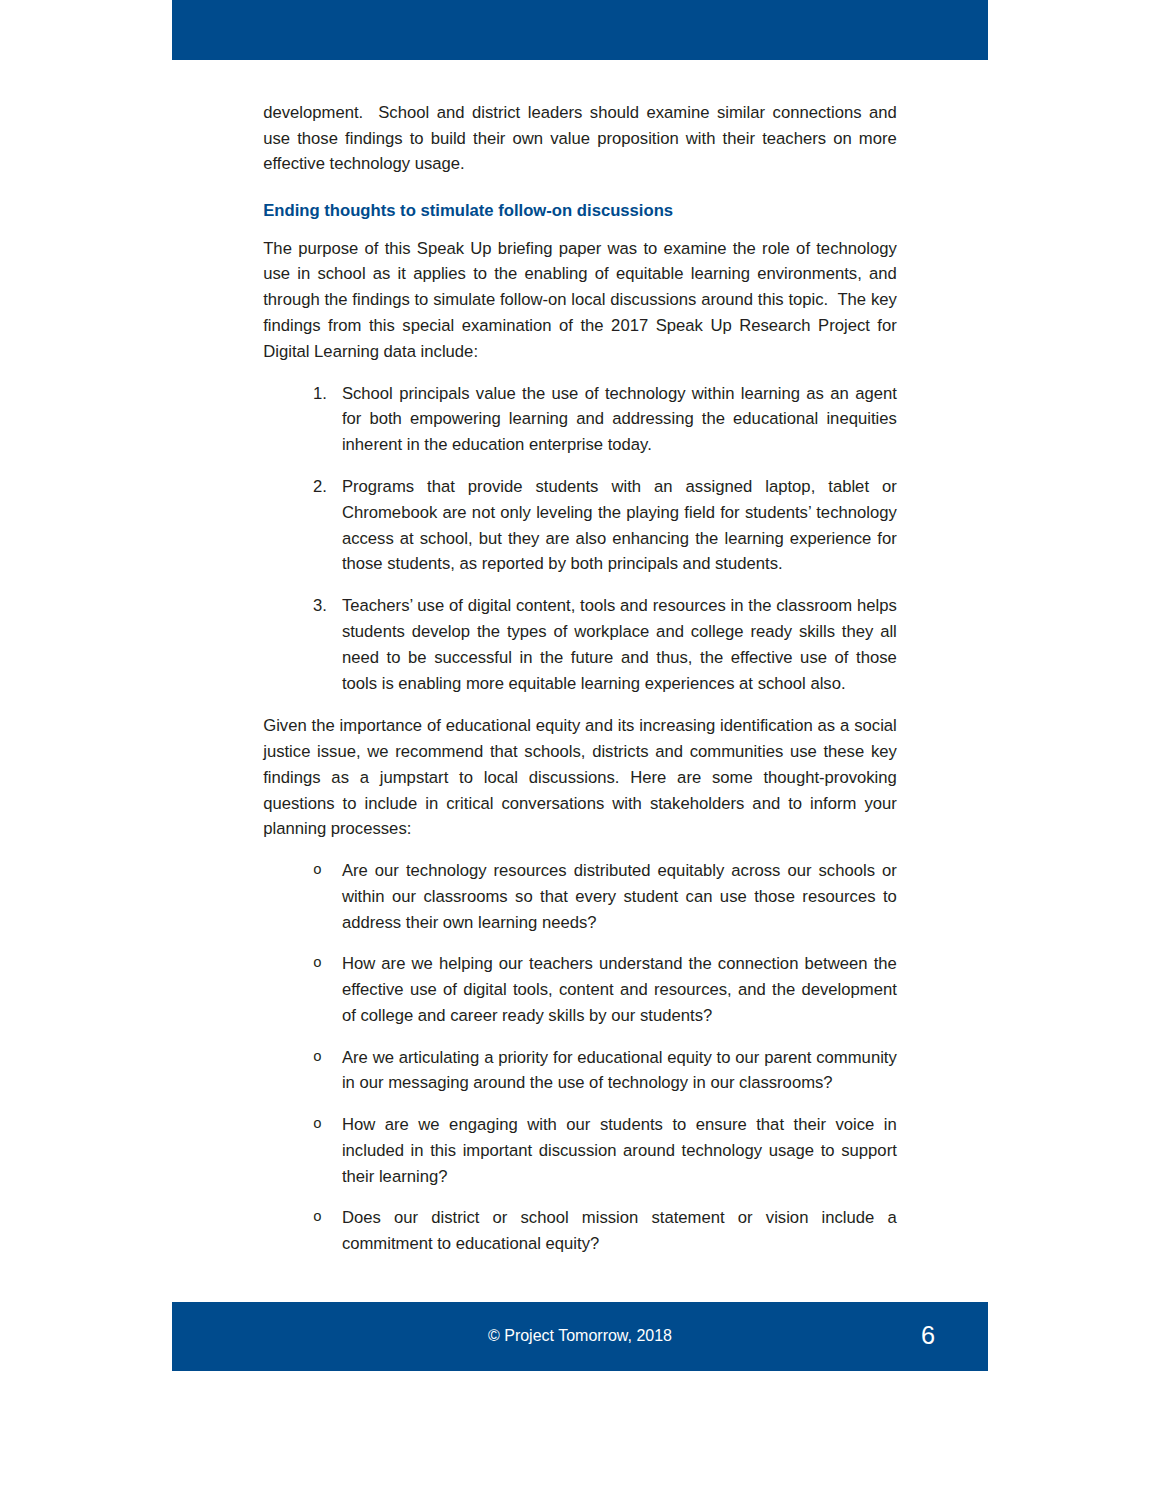development. School and district leaders should examine similar connections and use those findings to build their own value proposition with their teachers on more effective technology usage.
Ending thoughts to stimulate follow-on discussions
The purpose of this Speak Up briefing paper was to examine the role of technology use in school as it applies to the enabling of equitable learning environments, and through the findings to simulate follow-on local discussions around this topic. The key findings from this special examination of the 2017 Speak Up Research Project for Digital Learning data include:
School principals value the use of technology within learning as an agent for both empowering learning and addressing the educational inequities inherent in the education enterprise today.
Programs that provide students with an assigned laptop, tablet or Chromebook are not only leveling the playing field for students’ technology access at school, but they are also enhancing the learning experience for those students, as reported by both principals and students.
Teachers’ use of digital content, tools and resources in the classroom helps students develop the types of workplace and college ready skills they all need to be successful in the future and thus, the effective use of those tools is enabling more equitable learning experiences at school also.
Given the importance of educational equity and its increasing identification as a social justice issue, we recommend that schools, districts and communities use these key findings as a jumpstart to local discussions. Here are some thought-provoking questions to include in critical conversations with stakeholders and to inform your planning processes:
Are our technology resources distributed equitably across our schools or within our classrooms so that every student can use those resources to address their own learning needs?
How are we helping our teachers understand the connection between the effective use of digital tools, content and resources, and the development of college and career ready skills by our students?
Are we articulating a priority for educational equity to our parent community in our messaging around the use of technology in our classrooms?
How are we engaging with our students to ensure that their voice in included in this important discussion around technology usage to support their learning?
Does our district or school mission statement or vision include a commitment to educational equity?
© Project Tomorrow, 2018
6